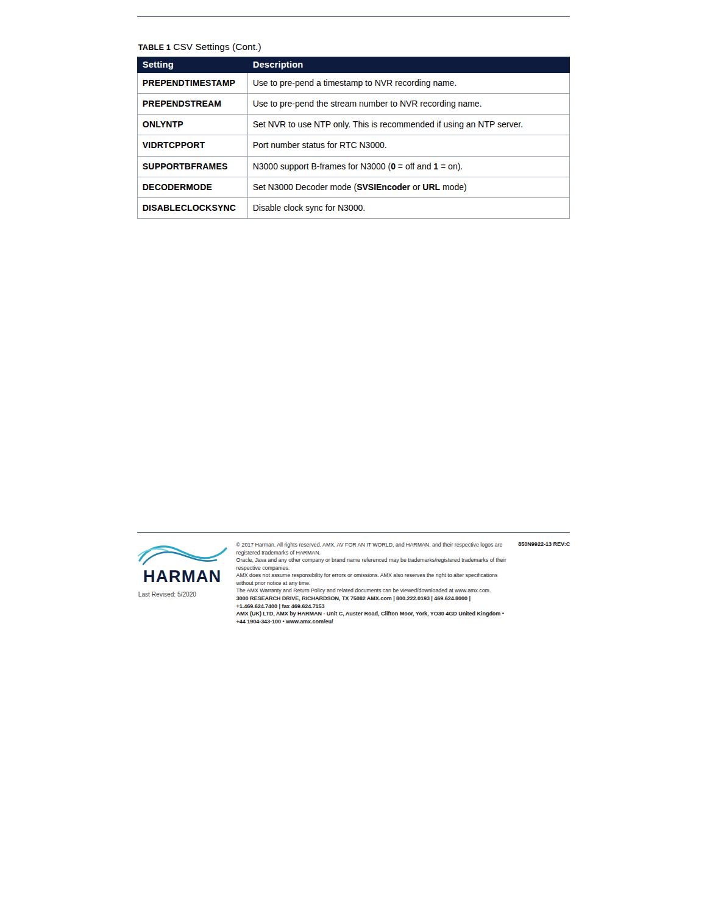TABLE 1 CSV Settings (Cont.)
| Setting | Description |
| --- | --- |
| PREPENDTIMESTAMP | Use to pre-pend a timestamp to NVR recording name. |
| PREPENDSTREAM | Use to pre-pend the stream number to NVR recording name. |
| ONLYNTP | Set NVR to use NTP only. This is recommended if using an NTP server. |
| VIDRTCPPORT | Port number status for RTC N3000. |
| SUPPORTBFRAMES | N3000 support B-frames for N3000 ( 0 = off and 1 = on). |
| DECODERMODE | Set N3000 Decoder mode ( SVSIEncoder or URL mode) |
| DISABLECLOCKSYNC | Disable clock sync for N3000. |
HARMAN
Last Revised: 5/2020
© 2017 Harman. All rights reserved. AMX, AV FOR AN IT WORLD, and HARMAN, and their respective logos are registered trademarks of HARMAN.
Oracle, Java and any other company or brand name referenced may be trademarks/registered trademarks of their respective companies.
AMX does not assume responsibility for errors or omissions. AMX also reserves the right to alter specifications without prior notice at any time.
The AMX Warranty and Return Policy and related documents can be viewed/downloaded at www.amx.com.
3000 RESEARCH DRIVE, RICHARDSON, TX 75082 AMX.com | 800.222.0193 | 469.624.8000 | +1.469.624.7400 | fax 469.624.7153
AMX (UK) LTD, AMX by HARMAN - Unit C, Auster Road, Clifton Moor, York, YO30 4GD United Kingdom • +44 1904-343-100 • www.amx.com/eu/
850N9922-13 REV:C